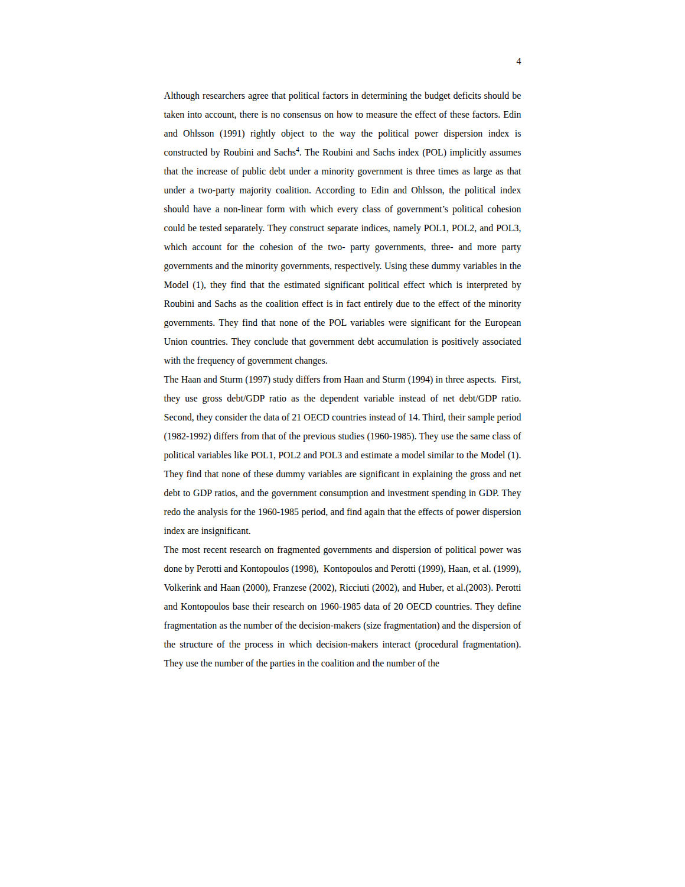4
Although researchers agree that political factors in determining the budget deficits should be taken into account, there is no consensus on how to measure the effect of these factors. Edin and Ohlsson (1991) rightly object to the way the political power dispersion index is constructed by Roubini and Sachs4. The Roubini and Sachs index (POL) implicitly assumes that the increase of public debt under a minority government is three times as large as that under a two-party majority coalition. According to Edin and Ohlsson, the political index should have a non-linear form with which every class of government’s political cohesion could be tested separately. They construct separate indices, namely POL1, POL2, and POL3, which account for the cohesion of the two- party governments, three- and more party governments and the minority governments, respectively. Using these dummy variables in the Model (1), they find that the estimated significant political effect which is interpreted by Roubini and Sachs as the coalition effect is in fact entirely due to the effect of the minority governments. They find that none of the POL variables were significant for the European Union countries. They conclude that government debt accumulation is positively associated with the frequency of government changes.
The Haan and Sturm (1997) study differs from Haan and Sturm (1994) in three aspects. First, they use gross debt/GDP ratio as the dependent variable instead of net debt/GDP ratio. Second, they consider the data of 21 OECD countries instead of 14. Third, their sample period (1982-1992) differs from that of the previous studies (1960-1985). They use the same class of political variables like POL1, POL2 and POL3 and estimate a model similar to the Model (1). They find that none of these dummy variables are significant in explaining the gross and net debt to GDP ratios, and the government consumption and investment spending in GDP. They redo the analysis for the 1960-1985 period, and find again that the effects of power dispersion index are insignificant.
The most recent research on fragmented governments and dispersion of political power was done by Perotti and Kontopoulos (1998), Kontopoulos and Perotti (1999), Haan, et al. (1999), Volkerink and Haan (2000), Franzese (2002), Ricciuti (2002), and Huber, et al.(2003). Perotti and Kontopoulos base their research on 1960-1985 data of 20 OECD countries. They define fragmentation as the number of the decision-makers (size fragmentation) and the dispersion of the structure of the process in which decision-makers interact (procedural fragmentation). They use the number of the parties in the coalition and the number of the